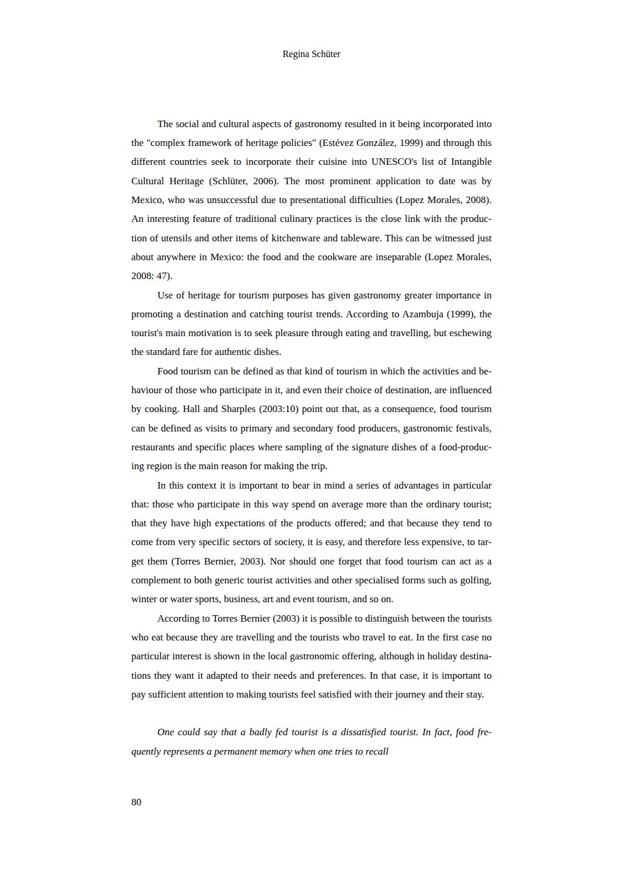Regina Schüter
The social and cultural aspects of gastronomy resulted in it being incorporated into the "complex framework of heritage policies" (Estévez González, 1999) and through this different countries seek to incorporate their cuisine into UNESCO's list of Intangible Cultural Heritage (Schlüter, 2006). The most prominent application to date was by Mexico, who was unsuccessful due to presentational difficulties (Lopez Morales, 2008). An interesting feature of traditional culinary practices is the close link with the production of utensils and other items of kitchenware and tableware. This can be witnessed just about anywhere in Mexico: the food and the cookware are inseparable (Lopez Morales, 2008: 47).
Use of heritage for tourism purposes has given gastronomy greater importance in promoting a destination and catching tourist trends. According to Azambuja (1999), the tourist's main motivation is to seek pleasure through eating and travelling, but eschewing the standard fare for authentic dishes.
Food tourism can be defined as that kind of tourism in which the activities and behaviour of those who participate in it, and even their choice of destination, are influenced by cooking. Hall and Sharples (2003:10) point out that, as a consequence, food tourism can be defined as visits to primary and secondary food producers, gastronomic festivals, restaurants and specific places where sampling of the signature dishes of a food-producing region is the main reason for making the trip.
In this context it is important to bear in mind a series of advantages in particular that: those who participate in this way spend on average more than the ordinary tourist; that they have high expectations of the products offered; and that because they tend to come from very specific sectors of society, it is easy, and therefore less expensive, to target them (Torres Bernier, 2003). Nor should one forget that food tourism can act as a complement to both generic tourist activities and other specialised forms such as golfing, winter or water sports, business, art and event tourism, and so on.
According to Torres Bernier (2003) it is possible to distinguish between the tourists who eat because they are travelling and the tourists who travel to eat. In the first case no particular interest is shown in the local gastronomic offering, although in holiday destinations they want it adapted to their needs and preferences. In that case, it is important to pay sufficient attention to making tourists feel satisfied with their journey and their stay.
One could say that a badly fed tourist is a dissatisfied tourist. In fact, food frequently represents a permanent memory when one tries to recall
80